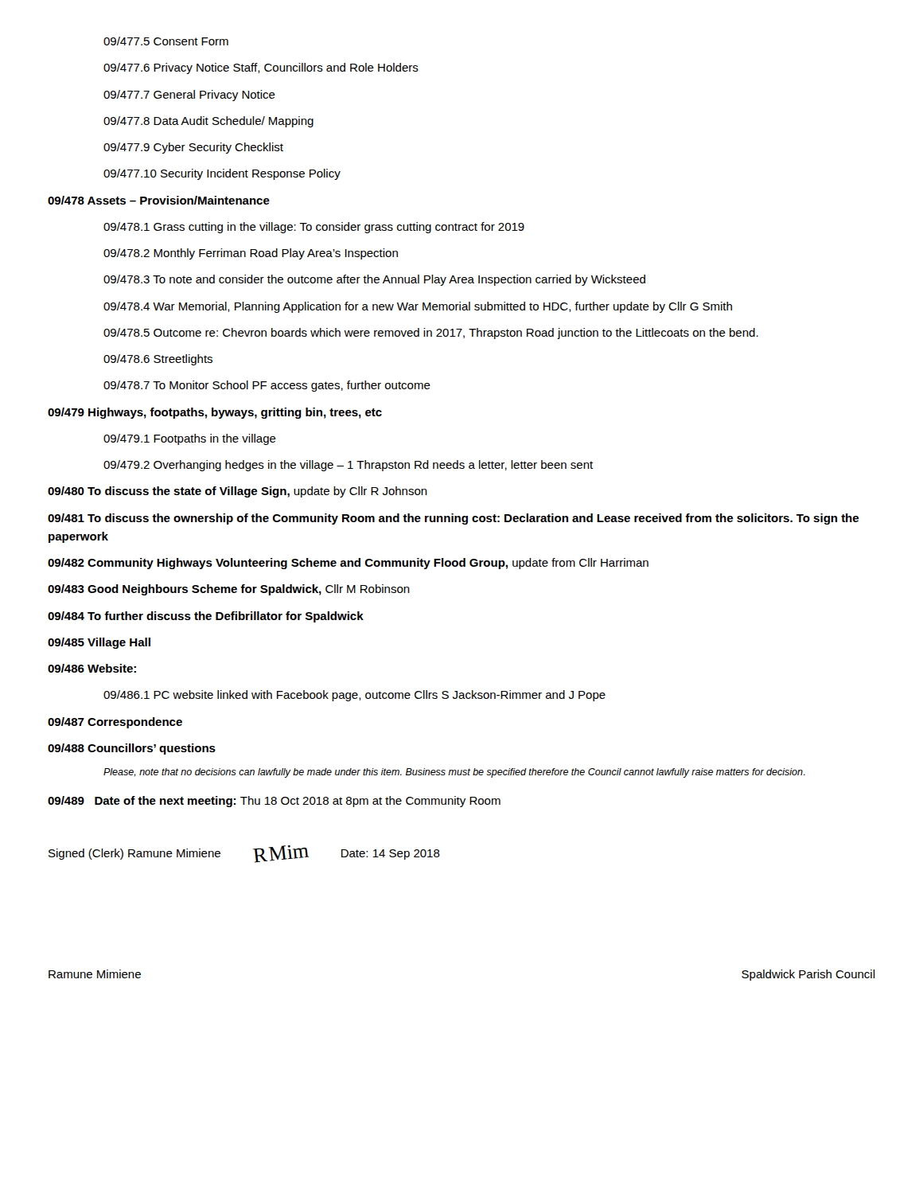09/477.5 Consent Form
09/477.6 Privacy Notice Staff, Councillors and Role Holders
09/477.7 General Privacy Notice
09/477.8 Data Audit Schedule/ Mapping
09/477.9 Cyber Security Checklist
09/477.10 Security Incident Response Policy
09/478 Assets – Provision/Maintenance
09/478.1 Grass cutting in the village: To consider grass cutting contract for 2019
09/478.2 Monthly Ferriman Road Play Area’s Inspection
09/478.3 To note and consider the outcome after the Annual Play Area Inspection carried by Wicksteed
09/478.4 War Memorial, Planning Application for a new War Memorial submitted to HDC, further update by Cllr G Smith
09/478.5 Outcome re: Chevron boards which were removed in 2017, Thrapston Road junction to the Littlecoats on the bend.
09/478.6 Streetlights
09/478.7 To Monitor School PF access gates, further outcome
09/479 Highways, footpaths, byways, gritting bin, trees, etc
09/479.1 Footpaths in the village
09/479.2 Overhanging hedges in the village – 1 Thrapston Rd needs a letter, letter been sent
09/480 To discuss the state of Village Sign, update by Cllr R Johnson
09/481 To discuss the ownership of the Community Room and the running cost: Declaration and Lease received from the solicitors. To sign the paperwork
09/482 Community Highways Volunteering Scheme and Community Flood Group, update from Cllr Harriman
09/483 Good Neighbours Scheme for Spaldwick, Cllr M Robinson
09/484 To further discuss the Defibrillator for Spaldwick
09/485 Village Hall
09/486 Website:
09/486.1 PC website linked with Facebook page, outcome Cllrs S Jackson-Rimmer and J Pope
09/487 Correspondence
09/488 Councillors’ questions
Please, note that no decisions can lawfully be made under this item. Business must be specified therefore the Council cannot lawfully raise matters for decision.
09/489 Date of the next meeting: Thu 18 Oct 2018 at 8pm at the Community Room
Signed (Clerk) Ramune Mimiene R Mim Date: 14 Sep 2018
Ramune Mimiene Spaldwick Parish Council